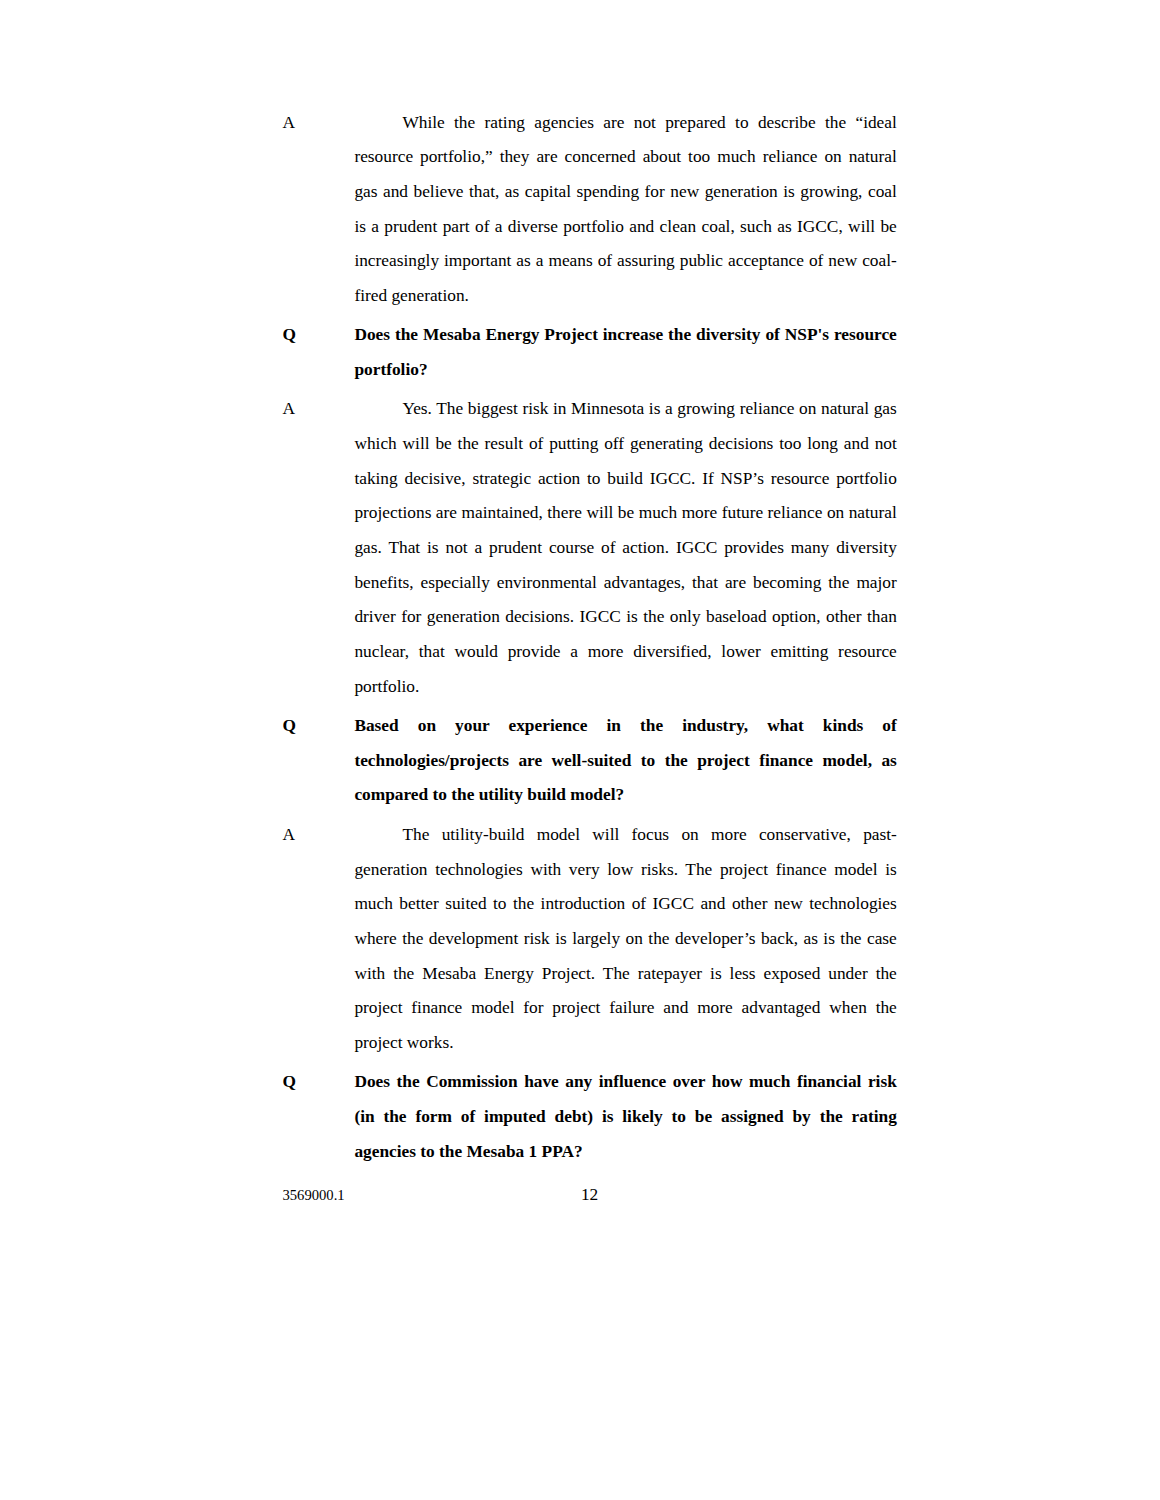A
While the rating agencies are not prepared to describe the “ideal resource portfolio,” they are concerned about too much reliance on natural gas and believe that, as capital spending for new generation is growing, coal is a prudent part of a diverse portfolio and clean coal, such as IGCC, will be increasingly important as a means of assuring public acceptance of new coal-fired generation.
Q
Does the Mesaba Energy Project increase the diversity of NSP's resource portfolio?
A
Yes. The biggest risk in Minnesota is a growing reliance on natural gas which will be the result of putting off generating decisions too long and not taking decisive, strategic action to build IGCC. If NSP’s resource portfolio projections are maintained, there will be much more future reliance on natural gas. That is not a prudent course of action. IGCC provides many diversity benefits, especially environmental advantages, that are becoming the major driver for generation decisions. IGCC is the only baseload option, other than nuclear, that would provide a more diversified, lower emitting resource portfolio.
Q
Based on your experience in the industry, what kinds of technologies/projects are well-suited to the project finance model, as compared to the utility build model?
A
The utility-build model will focus on more conservative, past-generation technologies with very low risks. The project finance model is much better suited to the introduction of IGCC and other new technologies where the development risk is largely on the developer’s back, as is the case with the Mesaba Energy Project. The ratepayer is less exposed under the project finance model for project failure and more advantaged when the project works.
Q
Does the Commission have any influence over how much financial risk (in the form of imputed debt) is likely to be assigned by the rating agencies to the Mesaba 1 PPA?
3569000.1 12